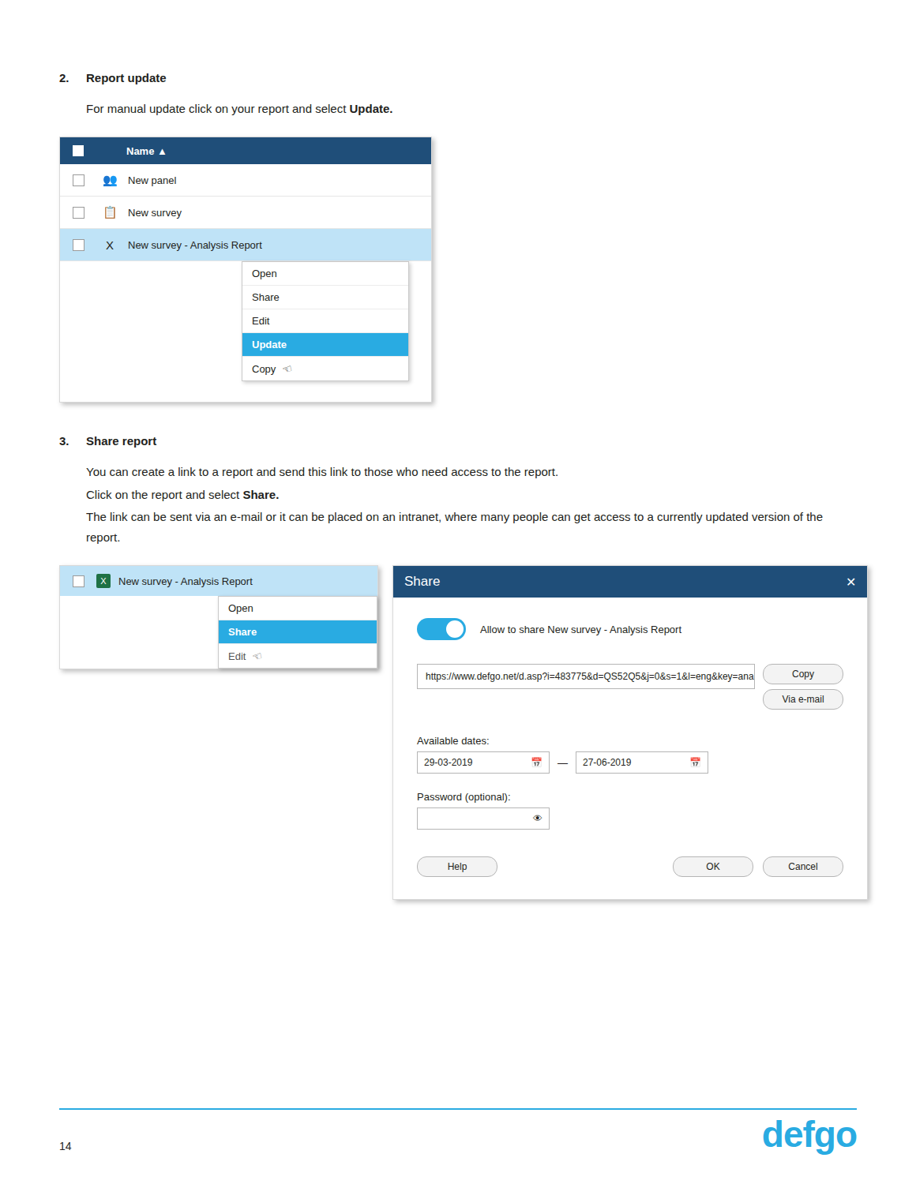Report update
For manual update click on your report and select Update.
Name ▲
👥
New panel
📋
New survey
X
New survey - Analysis Report
Open
Share
Edit
Update
Copy ☜
Share report
You can create a link to a report and send this link to those who need access to the report.
Click on the report and select Share.
The link can be sent via an e-mail or it can be placed on an intranet, where many people can get access to a currently updated version of the report.
X
New survey - Analysis Report
Open
Share
Edit ☜
Share ✕
Allow to share New survey - Analysis Report
https://www.defgo.net/d.asp?i=483775&d=QS52Q5&j=0&s=1&l=eng&key=analys
Copy
Via e-mail
Available dates:
29-03-2019📅
—
27-06-2019📅
Password (optional):
👁
Help
OK
Cancel
14
defgo